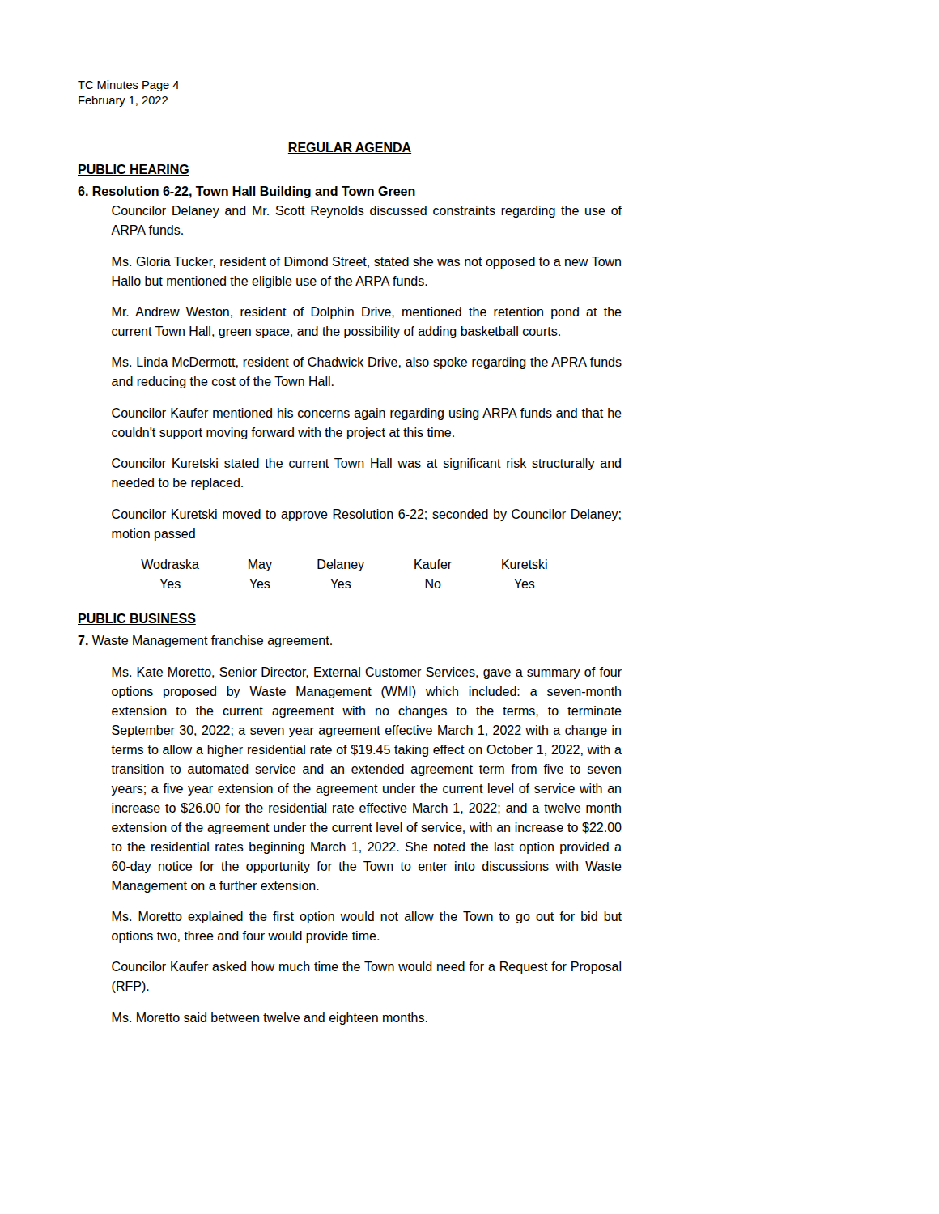TC Minutes Page 4
February 1, 2022
REGULAR AGENDA
PUBLIC HEARING
6. Resolution 6-22, Town Hall Building and Town Green
Councilor Delaney and Mr. Scott Reynolds discussed constraints regarding the use of ARPA funds.
Ms. Gloria Tucker, resident of Dimond Street, stated she was not opposed to a new Town Hallo but mentioned the eligible use of the ARPA funds.
Mr. Andrew Weston, resident of Dolphin Drive, mentioned the retention pond at the current Town Hall, green space, and the possibility of adding basketball courts.
Ms. Linda McDermott, resident of Chadwick Drive, also spoke regarding the APRA funds and reducing the cost of the Town Hall.
Councilor Kaufer mentioned his concerns again regarding using ARPA funds and that he couldn't support moving forward with the project at this time.
Councilor Kuretski stated the current Town Hall was at significant risk structurally and needed to be replaced.
Councilor Kuretski moved to approve Resolution 6-22; seconded by Councilor Delaney; motion passed
| Wodraska | May | Delaney | Kaufer | Kuretski |
| Yes | Yes | Yes | No | Yes |
PUBLIC BUSINESS
7. Waste Management franchise agreement.
Ms. Kate Moretto, Senior Director, External Customer Services, gave a summary of four options proposed by Waste Management (WMI) which included: a seven-month extension to the current agreement with no changes to the terms, to terminate September 30, 2022; a seven year agreement effective March 1, 2022 with a change in terms to allow a higher residential rate of $19.45 taking effect on October 1, 2022, with a transition to automated service and an extended agreement term from five to seven years; a five year extension of the agreement under the current level of service with an increase to $26.00 for the residential rate effective March 1, 2022; and a twelve month extension of the agreement under the current level of service, with an increase to $22.00 to the residential rates beginning March 1, 2022. She noted the last option provided a 60-day notice for the opportunity for the Town to enter into discussions with Waste Management on a further extension.
Ms. Moretto explained the first option would not allow the Town to go out for bid but options two, three and four would provide time.
Councilor Kaufer asked how much time the Town would need for a Request for Proposal (RFP).
Ms. Moretto said between twelve and eighteen months.